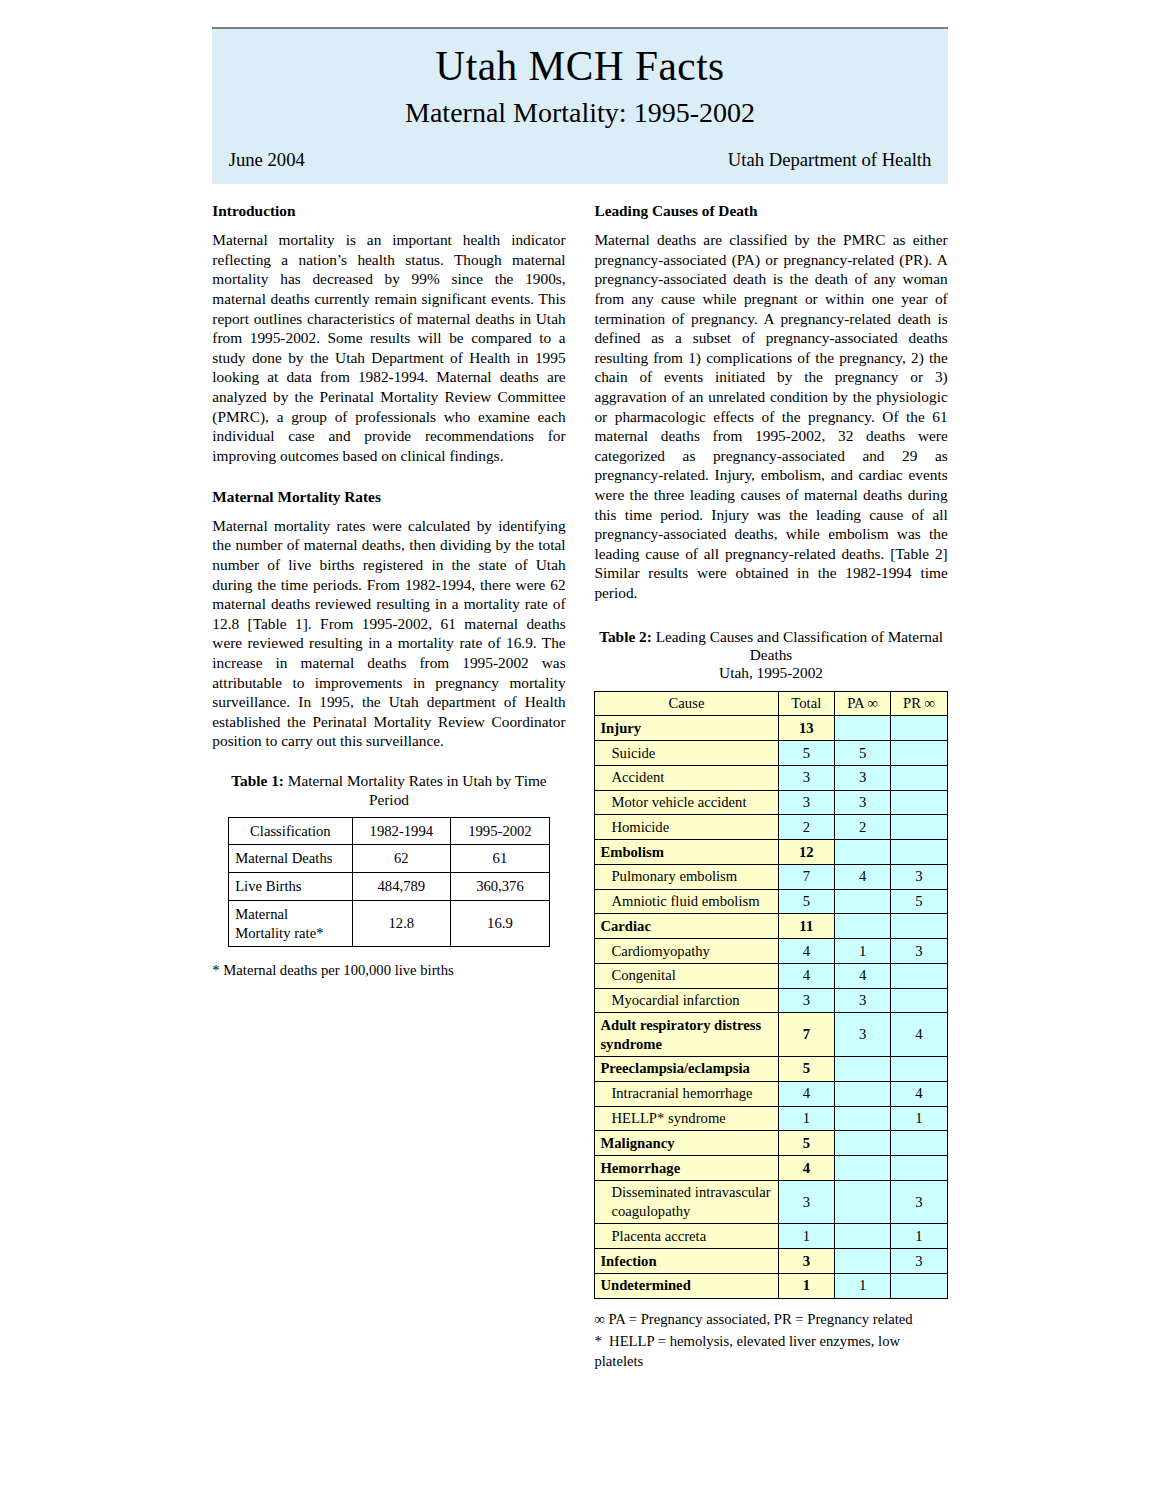Utah MCH Facts
Maternal Mortality: 1995-2002
June 2004 Utah Department of Health
Introduction
Maternal mortality is an important health indicator reflecting a nation’s health status. Though maternal mortality has decreased by 99% since the 1900s, maternal deaths currently remain significant events. This report outlines characteristics of maternal deaths in Utah from 1995-2002. Some results will be compared to a study done by the Utah Department of Health in 1995 looking at data from 1982-1994. Maternal deaths are analyzed by the Perinatal Mortality Review Committee (PMRC), a group of professionals who examine each individual case and provide recommendations for improving outcomes based on clinical findings.
Maternal Mortality Rates
Maternal mortality rates were calculated by identifying the number of maternal deaths, then dividing by the total number of live births registered in the state of Utah during the time periods. From 1982-1994, there were 62 maternal deaths reviewed resulting in a mortality rate of 12.8 [Table 1]. From 1995-2002, 61 maternal deaths were reviewed resulting in a mortality rate of 16.9. The increase in maternal deaths from 1995-2002 was attributable to improvements in pregnancy mortality surveillance. In 1995, the Utah department of Health established the Perinatal Mortality Review Coordinator position to carry out this surveillance.
Table 1: Maternal Mortality Rates in Utah by Time Period
| Classification | 1982-1994 | 1995-2002 |
| --- | --- | --- |
| Maternal Deaths | 62 | 61 |
| Live Births | 484,789 | 360,376 |
| Maternal Mortality rate* | 12.8 | 16.9 |
* Maternal deaths per 100,000 live births
Leading Causes of Death
Maternal deaths are classified by the PMRC as either pregnancy-associated (PA) or pregnancy-related (PR). A pregnancy-associated death is the death of any woman from any cause while pregnant or within one year of termination of pregnancy. A pregnancy-related death is defined as a subset of pregnancy-associated deaths resulting from 1) complications of the pregnancy, 2) the chain of events initiated by the pregnancy or 3) aggravation of an unrelated condition by the physiologic or pharmacologic effects of the pregnancy. Of the 61 maternal deaths from 1995-2002, 32 deaths were categorized as pregnancy-associated and 29 as pregnancy-related. Injury, embolism, and cardiac events were the three leading causes of maternal deaths during this time period. Injury was the leading cause of all pregnancy-associated deaths, while embolism was the leading cause of all pregnancy-related deaths. [Table 2] Similar results were obtained in the 1982-1994 time period.
Table 2: Leading Causes and Classification of Maternal Deaths
Utah, 1995-2002
| Cause | Total | PA ∞ | PR ∞ |
| --- | --- | --- | --- |
| Injury | 13 | | |
| Suicide | 5 | 5 | |
| Accident | 3 | 3 | |
| Motor vehicle accident | 3 | 3 | |
| Homicide | 2 | 2 | |
| Embolism | 12 | | |
| Pulmonary embolism | 7 | 4 | 3 |
| Amniotic fluid embolism | 5 | | 5 |
| Cardiac | 11 | | |
| Cardiomyopathy | 4 | 1 | 3 |
| Congenital | 4 | 4 | |
| Myocardial infarction | 3 | 3 | |
| Adult respiratory distress syndrome | 7 | 3 | 4 |
| Preeclampsia/eclampsia | 5 | | |
| Intracranial hemorrhage | 4 | | 4 |
| HELLP* syndrome | 1 | | 1 |
| Malignancy | 5 | | |
| Hemorrhage | 4 | | |
| Disseminated intravascular coagulopathy | 3 | | 3 |
| Placenta accreta | 1 | | 1 |
| Infection | 3 | | 3 |
| Undetermined | 1 | 1 | |
∞ PA = Pregnancy associated, PR = Pregnancy related
* HELLP = hemolysis, elevated liver enzymes, low platelets